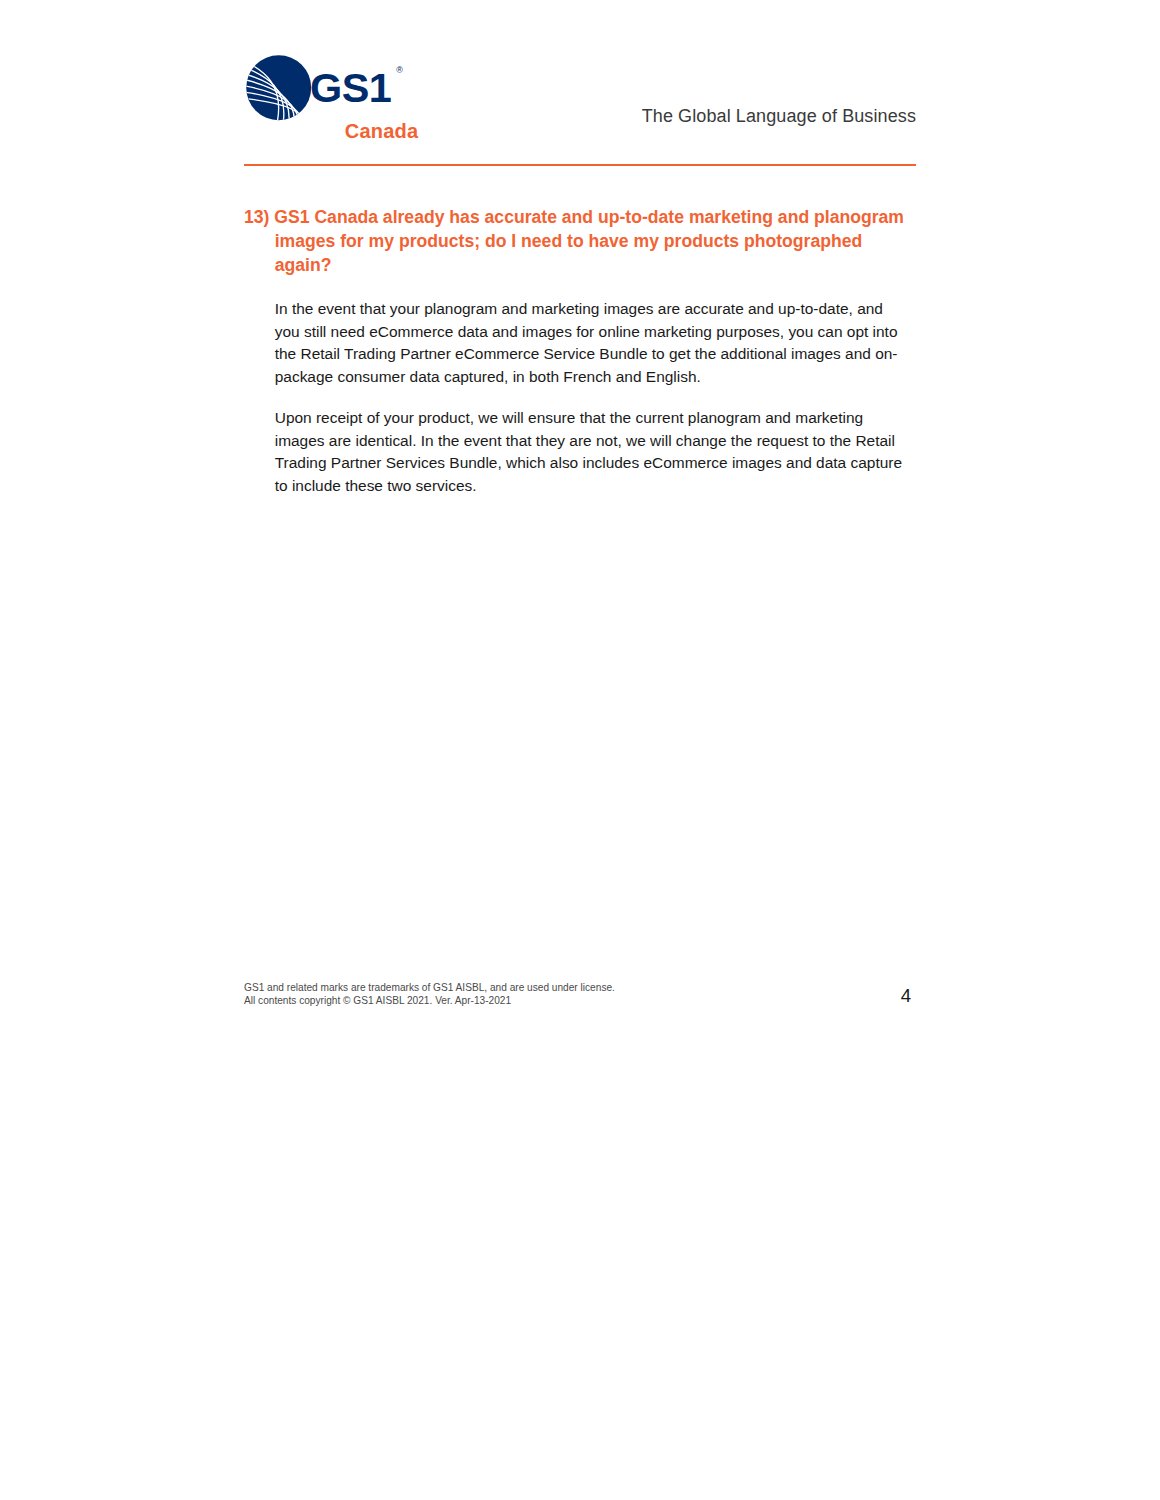GS1 ®
Canada
The Global Language of Business
13) GS1 Canada already has accurate and up-to-date marketing and planogram images for my products; do I need to have my products photographed again?
In the event that your planogram and marketing images are accurate and up-to-date, and you still need eCommerce data and images for online marketing purposes, you can opt into the Retail Trading Partner eCommerce Service Bundle to get the additional images and on-package consumer data captured, in both French and English.
Upon receipt of your product, we will ensure that the current planogram and marketing images are identical. In the event that they are not, we will change the request to the Retail Trading Partner Services Bundle, which also includes eCommerce images and data capture to include these two services.
GS1 and related marks are trademarks of GS1 AISBL, and are used under license.
All contents copyright © GS1 AISBL 2021. Ver. Apr-13-2021
4